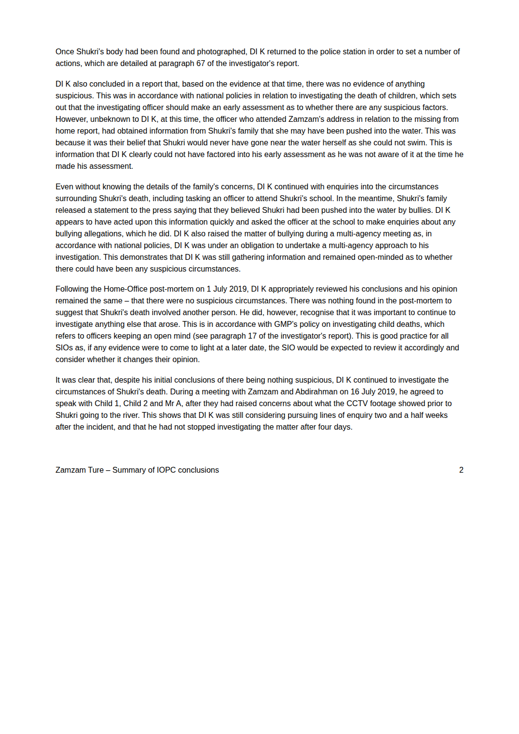Once Shukri's body had been found and photographed, DI K returned to the police station in order to set a number of actions, which are detailed at paragraph 67 of the investigator's report.
DI K also concluded in a report that, based on the evidence at that time, there was no evidence of anything suspicious. This was in accordance with national policies in relation to investigating the death of children, which sets out that the investigating officer should make an early assessment as to whether there are any suspicious factors. However, unbeknown to DI K, at this time, the officer who attended Zamzam's address in relation to the missing from home report, had obtained information from Shukri's family that she may have been pushed into the water. This was because it was their belief that Shukri would never have gone near the water herself as she could not swim. This is information that DI K clearly could not have factored into his early assessment as he was not aware of it at the time he made his assessment.
Even without knowing the details of the family's concerns, DI K continued with enquiries into the circumstances surrounding Shukri's death, including tasking an officer to attend Shukri's school. In the meantime, Shukri's family released a statement to the press saying that they believed Shukri had been pushed into the water by bullies. DI K appears to have acted upon this information quickly and asked the officer at the school to make enquiries about any bullying allegations, which he did. DI K also raised the matter of bullying during a multi-agency meeting as, in accordance with national policies, DI K was under an obligation to undertake a multi-agency approach to his investigation. This demonstrates that DI K was still gathering information and remained open-minded as to whether there could have been any suspicious circumstances.
Following the Home-Office post-mortem on 1 July 2019, DI K appropriately reviewed his conclusions and his opinion remained the same – that there were no suspicious circumstances. There was nothing found in the post-mortem to suggest that Shukri's death involved another person. He did, however, recognise that it was important to continue to investigate anything else that arose. This is in accordance with GMP's policy on investigating child deaths, which refers to officers keeping an open mind (see paragraph 17 of the investigator's report). This is good practice for all SIOs as, if any evidence were to come to light at a later date, the SIO would be expected to review it accordingly and consider whether it changes their opinion.
It was clear that, despite his initial conclusions of there being nothing suspicious, DI K continued to investigate the circumstances of Shukri's death. During a meeting with Zamzam and Abdirahman on 16 July 2019, he agreed to speak with Child 1, Child 2 and Mr A, after they had raised concerns about what the CCTV footage showed prior to Shukri going to the river. This shows that DI K was still considering pursuing lines of enquiry two and a half weeks after the incident, and that he had not stopped investigating the matter after four days.
Zamzam Ture – Summary of IOPC conclusions 2